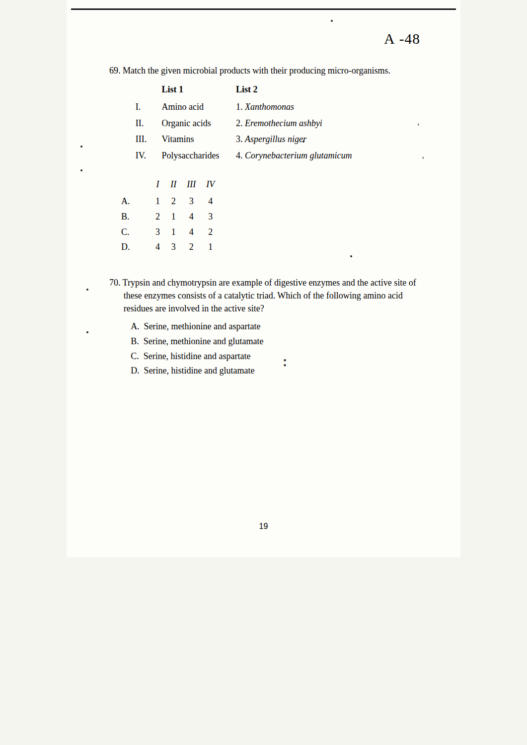A -48
69. Match the given microbial products with their producing micro-organisms.
| | List 1 | List 2 |
| --- | --- | --- |
| I. | Amino acid | 1. Xanthomonas |
| II. | Organic acids | 2. Eremothecium ashbyi |
| III. | Vitamins | 3. Aspergillus niger |
| IV. | Polysaccharides | 4. Corynebacterium glutamicum |
| | I | II | III | IV |
| --- | --- | --- | --- | --- |
| A. | 1 | 2 | 3 | 4 |
| B. | 2 | 1 | 4 | 3 |
| C. | 3 | 1 | 4 | 2 |
| D. | 4 | 3 | 2 | 1 |
70. Trypsin and chymotrypsin are example of digestive enzymes and the active site of these enzymes consists of a catalytic triad. Which of the following amino acid residues are involved in the active site?
A. Serine, methionine and aspartate
B. Serine, methionine and glutamate
C. Serine, histidine and aspartate
D. Serine, histidine and glutamate
’ ’ • •
19